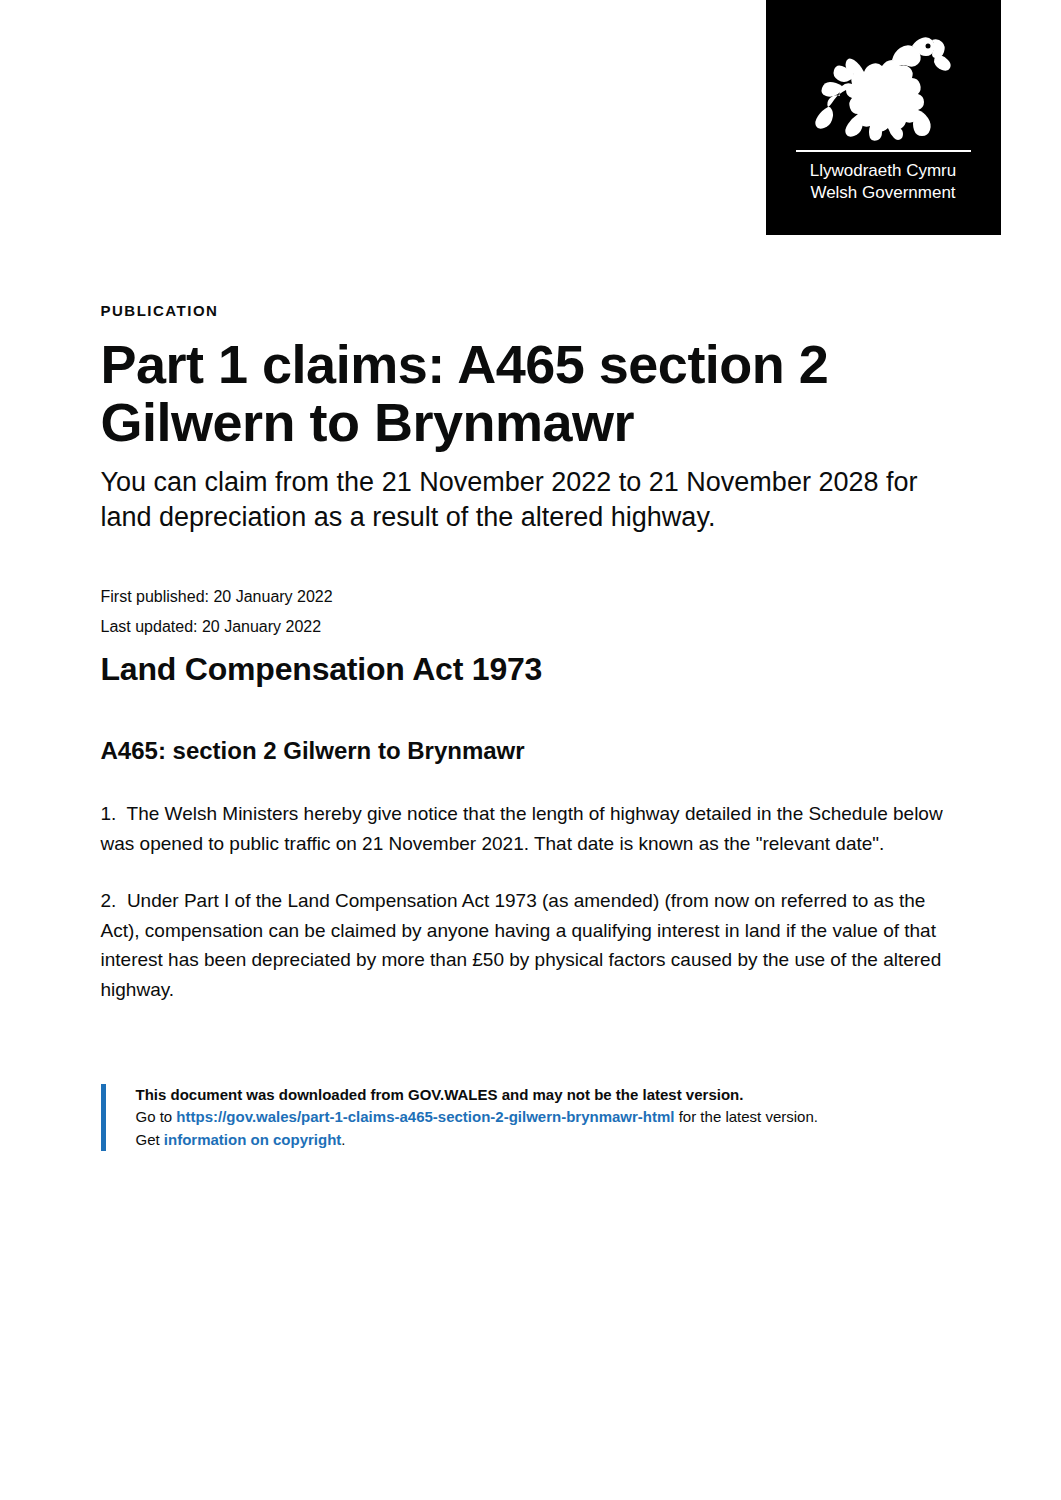Llywodraeth Cymru
Welsh Government
PUBLICATION
Part 1 claims: A465 section 2 Gilwern to Brynmawr
You can claim from the 21 November 2022 to 21 November 2028 for land depreciation as a result of the altered highway.
First published: 20 January 2022
Last updated: 20 January 2022
Land Compensation Act 1973
A465: section 2 Gilwern to Brynmawr
1. The Welsh Ministers hereby give notice that the length of highway detailed in the Schedule below was opened to public traffic on 21 November 2021. That date is known as the "relevant date".
2. Under Part I of the Land Compensation Act 1973 (as amended) (from now on referred to as the Act), compensation can be claimed by anyone having a qualifying interest in land if the value of that interest has been depreciated by more than £50 by physical factors caused by the use of the altered highway.
This document was downloaded from GOV.WALES and may not be the latest version.
Go to https://gov.wales/part-1-claims-a465-section-2-gilwern-brynmawr-html for the latest version.
Get information on copyright.